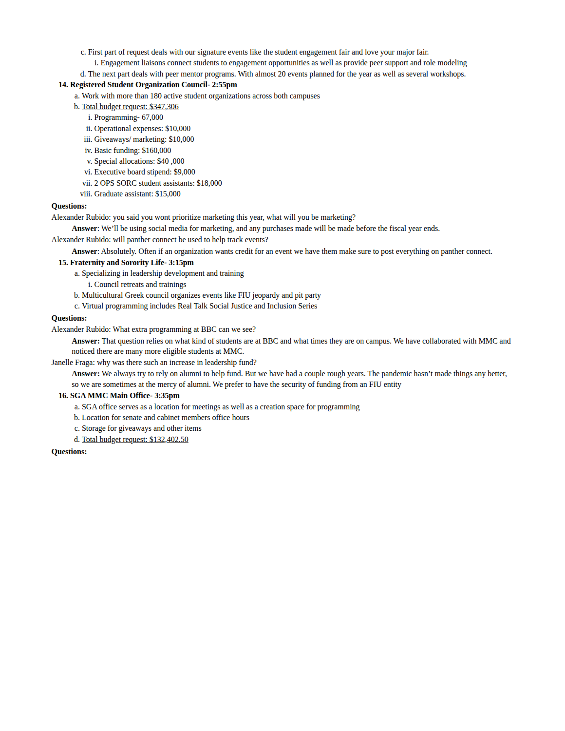First part of request deals with our signature events like the student engagement fair and love your major fair.
Engagement liaisons connect students to engagement opportunities as well as provide peer support and role modeling
The next part deals with peer mentor programs. With almost 20 events planned for the year as well as several workshops.
Registered Student Organization Council- 2:55pm
Work with more than 180 active student organizations across both campuses
Total budget request: $347,306
Programming- 67,000
Operational expenses: $10,000
Giveaways/ marketing: $10,000
Basic funding: $160,000
Special allocations: $40 ,000
Executive board stipend: $9,000
2 OPS SORC student assistants: $18,000
Graduate assistant: $15,000
Questions:
Alexander Rubido: you said you wont prioritize marketing this year, what will you be marketing?
Answer: We’ll be using social media for marketing, and any purchases made will be made before the fiscal year ends.
Alexander Rubido: will panther connect be used to help track events?
Answer: Absolutely. Often if an organization wants credit for an event we have them make sure to post everything on panther connect.
Fraternity and Sorority Life- 3:15pm
Specializing in leadership development and training
Council retreats and trainings
Multicultural Greek council organizes events like FIU jeopardy and pit party
Virtual programming includes Real Talk Social Justice and Inclusion Series
Questions:
Alexander Rubido: What extra programming at BBC can we see?
Answer: That question relies on what kind of students are at BBC and what times they are on campus. We have collaborated with MMC and noticed there are many more eligible students at MMC.
Janelle Fraga: why was there such an increase in leadership fund?
Answer: We always try to rely on alumni to help fund. But we have had a couple rough years. The pandemic hasn’t made things any better, so we are sometimes at the mercy of alumni. We prefer to have the security of funding from an FIU entity
SGA MMC Main Office- 3:35pm
SGA office serves as a location for meetings as well as a creation space for programming
Location for senate and cabinet members office hours
Storage for giveaways and other items
Total budget request: $132,402.50
Questions: